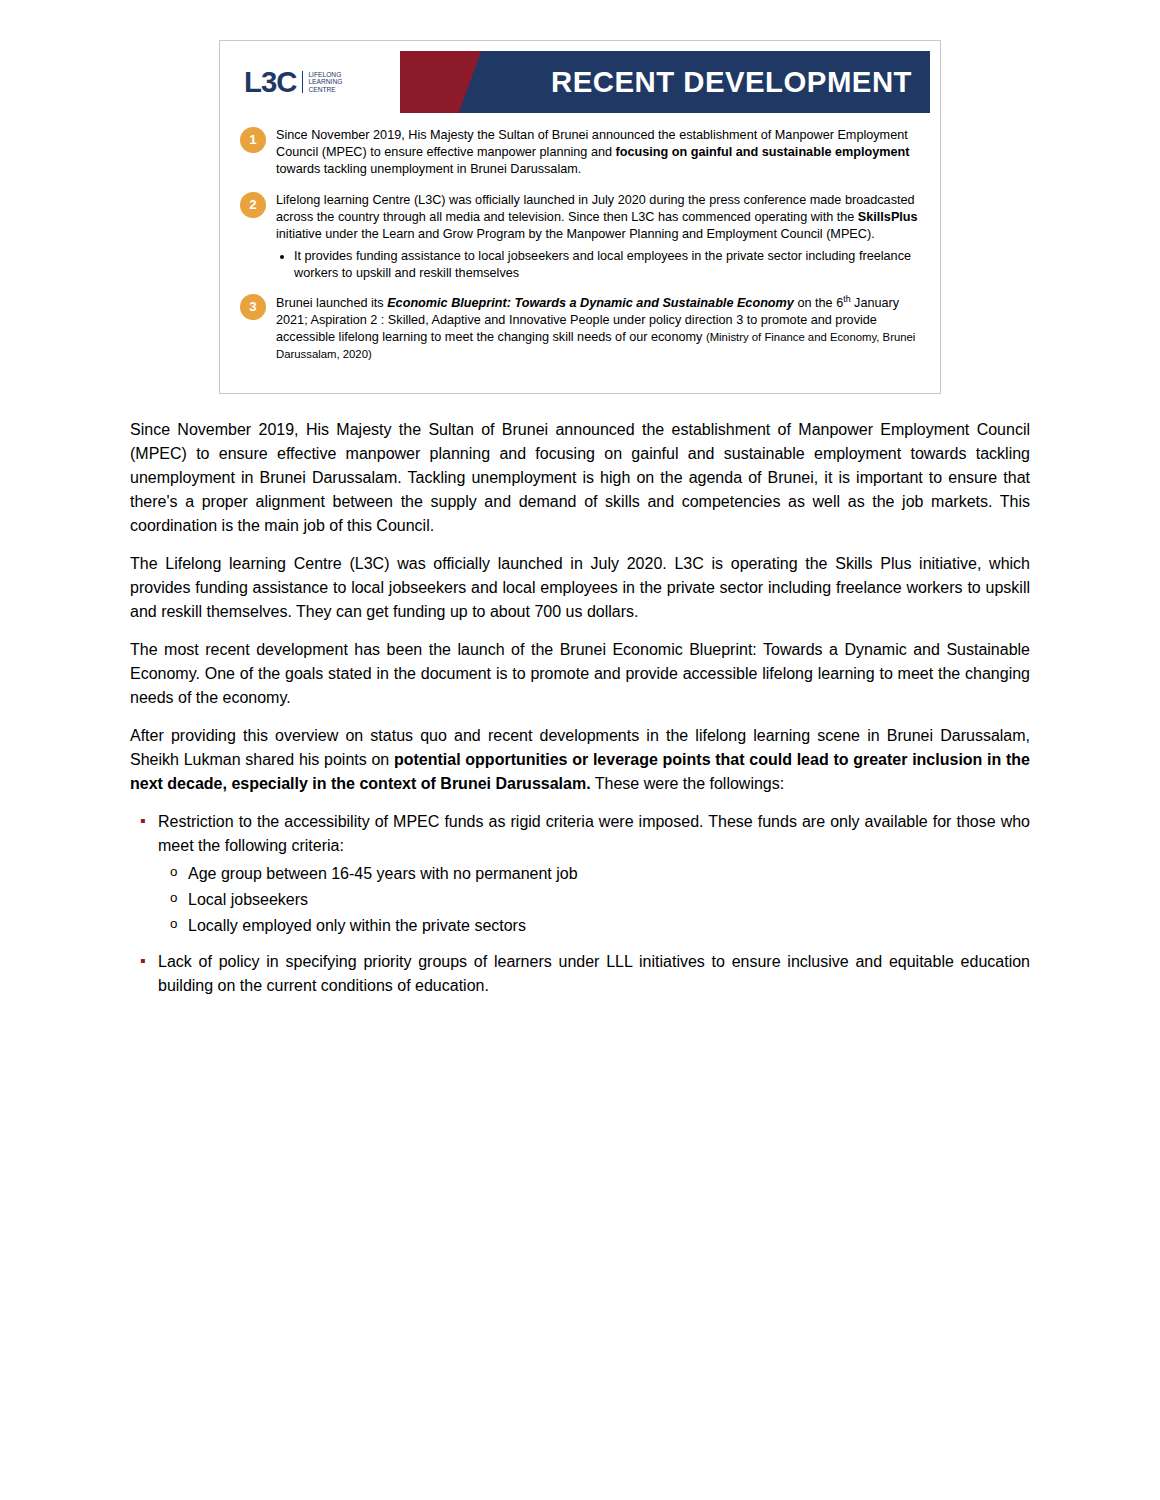L3C LIFELONG
LEARNING
CENTRE
RECENT DEVELOPMENT
1
Since November 2019, His Majesty the Sultan of Brunei announced the establishment of Manpower Employment Council (MPEC) to ensure effective manpower planning and focusing on gainful and sustainable employment towards tackling unemployment in Brunei Darussalam.
2
Lifelong learning Centre (L3C) was officially launched in July 2020 during the press conference made broadcasted across the country through all media and television. Since then L3C has commenced operating with the SkillsPlus initiative under the Learn and Grow Program by the Manpower Planning and Employment Council (MPEC).
It provides funding assistance to local jobseekers and local employees in the private sector including freelance workers to upskill and reskill themselves
3
Brunei launched its Economic Blueprint: Towards a Dynamic and Sustainable Economy on the 6th January 2021; Aspiration 2 : Skilled, Adaptive and Innovative People under policy direction 3 to promote and provide accessible lifelong learning to meet the changing skill needs of our economy (Ministry of Finance and Economy, Brunei Darussalam, 2020)
Since November 2019, His Majesty the Sultan of Brunei announced the establishment of Manpower Employment Council (MPEC) to ensure effective manpower planning and focusing on gainful and sustainable employment towards tackling unemployment in Brunei Darussalam. Tackling unemployment is high on the agenda of Brunei, it is important to ensure that there's a proper alignment between the supply and demand of skills and competencies as well as the job markets. This coordination is the main job of this Council.
The Lifelong learning Centre (L3C) was officially launched in July 2020. L3C is operating the Skills Plus initiative, which provides funding assistance to local jobseekers and local employees in the private sector including freelance workers to upskill and reskill themselves. They can get funding up to about 700 us dollars.
The most recent development has been the launch of the Brunei Economic Blueprint: Towards a Dynamic and Sustainable Economy. One of the goals stated in the document is to promote and provide accessible lifelong learning to meet the changing needs of the economy.
After providing this overview on status quo and recent developments in the lifelong learning scene in Brunei Darussalam, Sheikh Lukman shared his points on potential opportunities or leverage points that could lead to greater inclusion in the next decade, especially in the context of Brunei Darussalam. These were the followings:
Restriction to the accessibility of MPEC funds as rigid criteria were imposed. These funds are only available for those who meet the following criteria:
Age group between 16-45 years with no permanent job
Local jobseekers
Locally employed only within the private sectors
Lack of policy in specifying priority groups of learners under LLL initiatives to ensure inclusive and equitable education building on the current conditions of education.